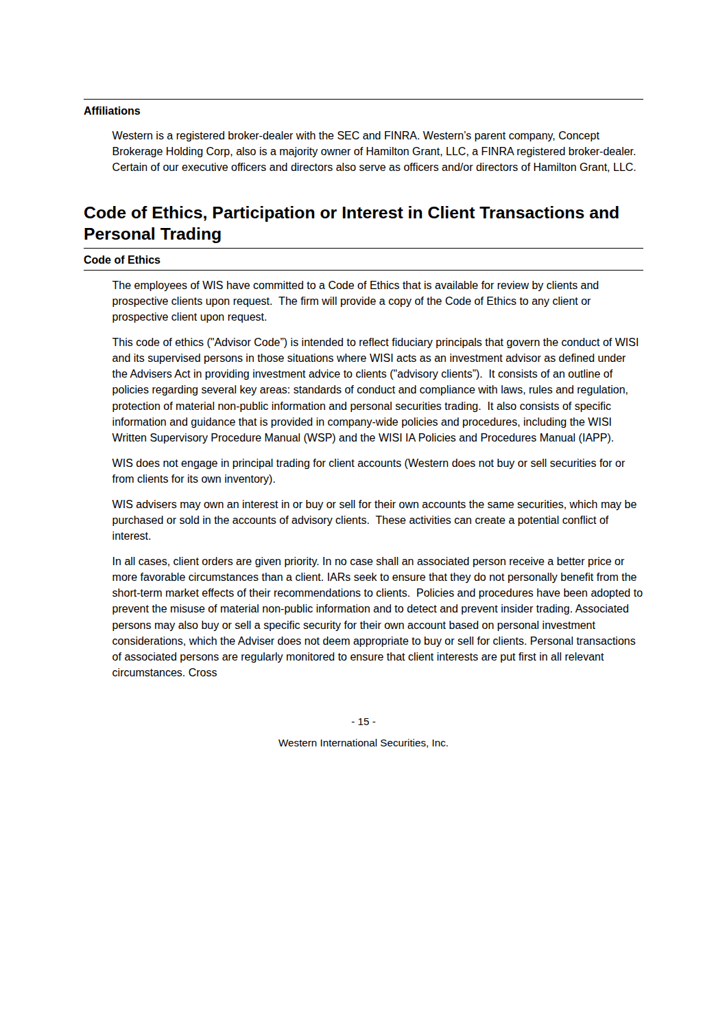Affiliations
Western is a registered broker-dealer with the SEC and FINRA. Western’s parent company, Concept Brokerage Holding Corp, also is a majority owner of Hamilton Grant, LLC, a FINRA registered broker-dealer. Certain of our executive officers and directors also serve as officers and/or directors of Hamilton Grant, LLC.
Code of Ethics, Participation or Interest in Client Transactions and Personal Trading
Code of Ethics
The employees of WIS have committed to a Code of Ethics that is available for review by clients and prospective clients upon request. The firm will provide a copy of the Code of Ethics to any client or prospective client upon request.
This code of ethics ("Advisor Code”) is intended to reflect fiduciary principals that govern the conduct of WISI and its supervised persons in those situations where WISI acts as an investment advisor as defined under the Advisers Act in providing investment advice to clients ("advisory clients”). It consists of an outline of policies regarding several key areas: standards of conduct and compliance with laws, rules and regulation, protection of material non-public information and personal securities trading. It also consists of specific information and guidance that is provided in company-wide policies and procedures, including the WISI Written Supervisory Procedure Manual (WSP) and the WISI IA Policies and Procedures Manual (IAPP).
WIS does not engage in principal trading for client accounts (Western does not buy or sell securities for or from clients for its own inventory).
WIS advisers may own an interest in or buy or sell for their own accounts the same securities, which may be purchased or sold in the accounts of advisory clients. These activities can create a potential conflict of interest.
In all cases, client orders are given priority. In no case shall an associated person receive a better price or more favorable circumstances than a client. IARs seek to ensure that they do not personally benefit from the short-term market effects of their recommendations to clients. Policies and procedures have been adopted to prevent the misuse of material non-public information and to detect and prevent insider trading. Associated persons may also buy or sell a specific security for their own account based on personal investment considerations, which the Adviser does not deem appropriate to buy or sell for clients. Personal transactions of associated persons are regularly monitored to ensure that client interests are put first in all relevant circumstances. Cross
- 15 -
Western International Securities, Inc.